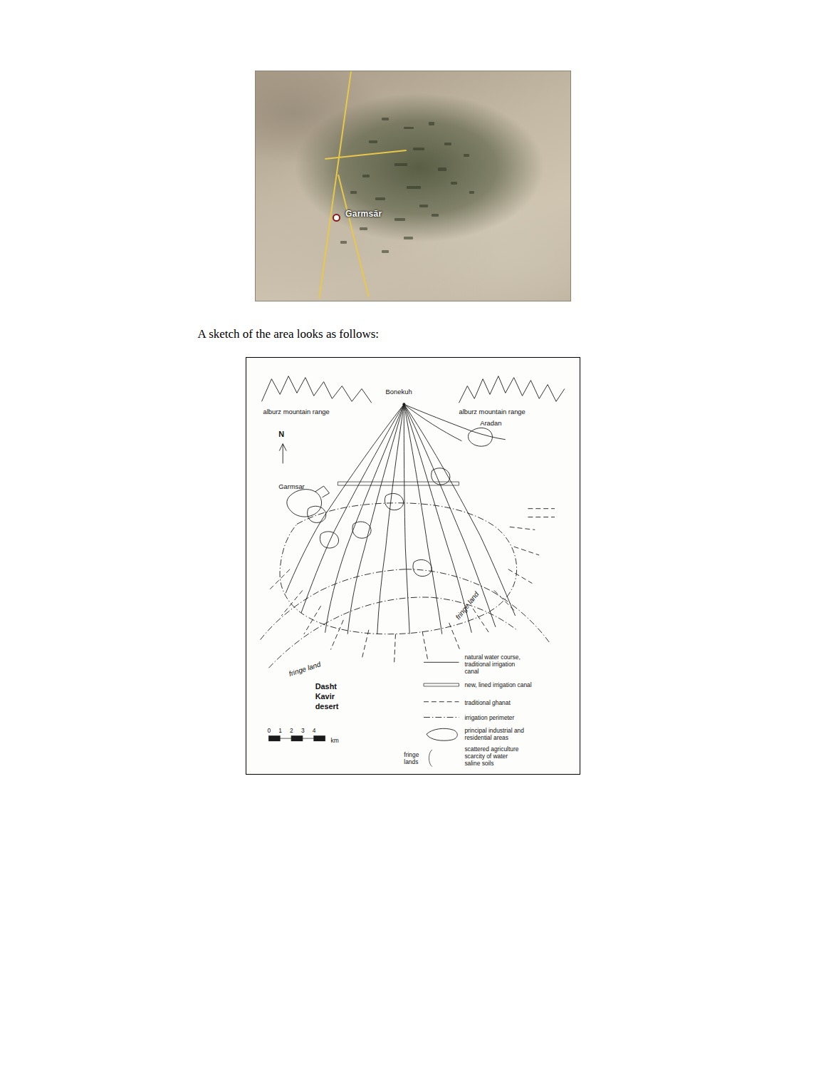Garmsār
A sketch of the area looks as follows:
alburz mountain range alburz mountain range Bonekuh Aradan Garmsar fringe land fringe land N Dasht Kavir desert 0 1 2 3 4 km natural water course, traditional irrigation canal new, lined irrigation canal traditional ghanat irrigation perimeter principal industrial and residential areas fringe lands scattered agriculture scarcity of water saline soils